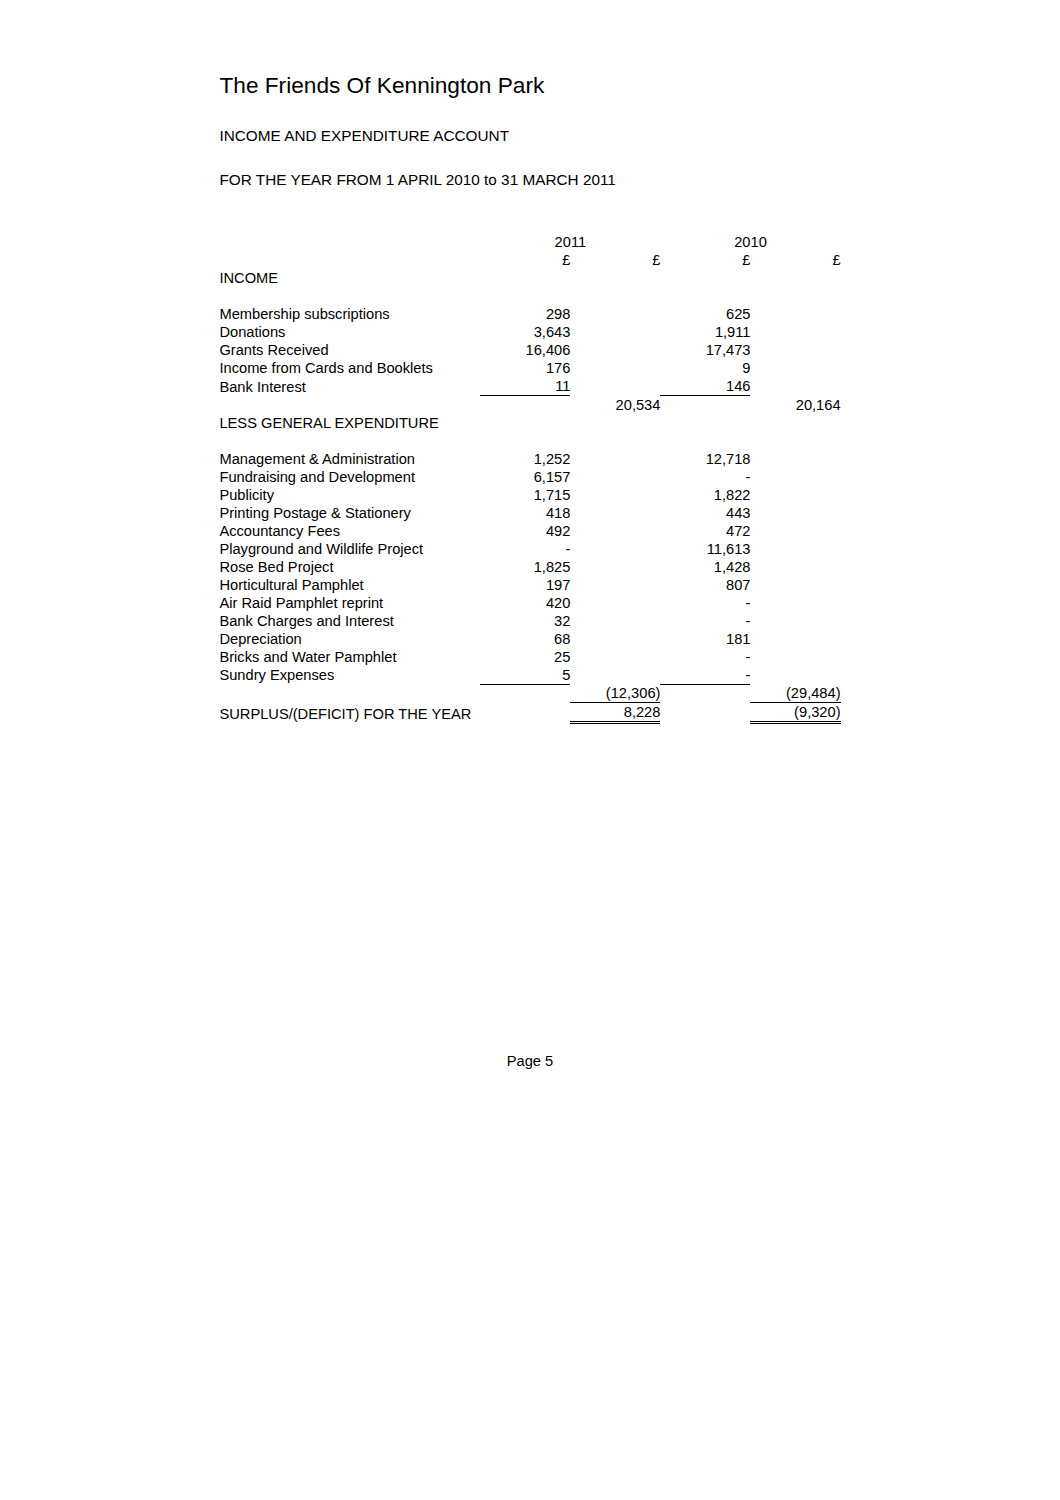The Friends Of Kennington Park
INCOME AND EXPENDITURE ACCOUNT
FOR THE YEAR FROM 1 APRIL 2010 to 31 MARCH 2011
| | 2011 | 2010 |
| | £ | £ | £ | £ |
| INCOME | | | | |
| Membership subscriptions | 298 | | 625 | |
| Donations | 3,643 | | 1,911 | |
| Grants Received | 16,406 | | 17,473 | |
| Income from Cards and Booklets | 176 | | 9 | |
| Bank Interest | 11 | | 146 | |
| | | 20,534 | | 20,164 |
| LESS GENERAL EXPENDITURE | | | | |
| Management & Administration | 1,252 | | 12,718 | |
| Fundraising and Development | 6,157 | | - | |
| Publicity | 1,715 | | 1,822 | |
| Printing Postage & Stationery | 418 | | 443 | |
| Accountancy Fees | 492 | | 472 | |
| Playground and Wildlife Project | - | | 11,613 | |
| Rose Bed Project | 1,825 | | 1,428 | |
| Horticultural Pamphlet | 197 | | 807 | |
| Air Raid Pamphlet reprint | 420 | | - | |
| Bank Charges and Interest | 32 | | - | |
| Depreciation | 68 | | 181 | |
| Bricks and Water Pamphlet | 25 | | - | |
| Sundry Expenses | 5 | | - | |
| | | (12,306) | | (29,484) |
| SURPLUS/(DEFICIT) FOR THE YEAR | | 8,228 | | (9,320) |
Page 5